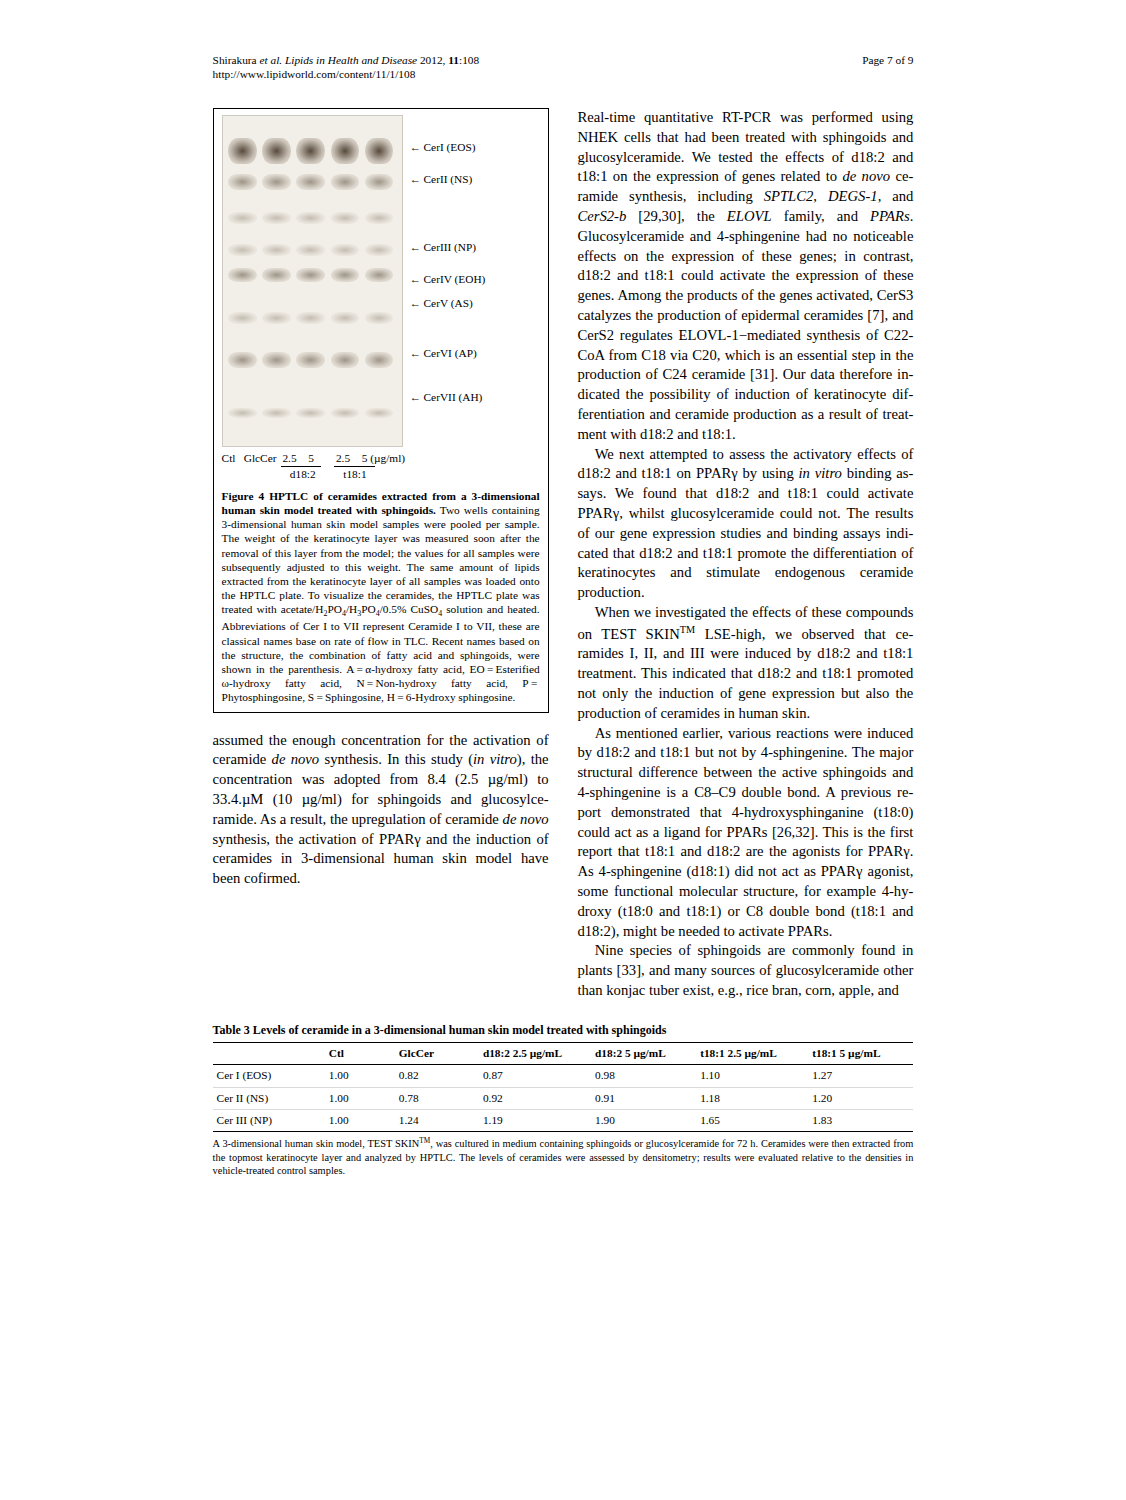Shirakura et al. Lipids in Health and Disease 2012, 11:108
http://www.lipidworld.com/content/11/1/108
Page 7 of 9
← CerI (EOS) ← CerII (NS) ← CerIII (NP) ← CerIV (EOH) ← CerV (AS) ← CerVI (AP) ← CerVII (AH)
Ctl
GlcCer
2.5
5
2.5
5 (µg/ml)
d18:2
t18:1
Figure 4 HPTLC of ceramides extracted from a 3-dimensional human skin model treated with sphingoids. Two wells containing 3-dimensional human skin model samples were pooled per sample. The weight of the keratinocyte layer was measured soon after the removal of this layer from the model; the values for all samples were subsequently adjusted to this weight. The same amount of lipids extracted from the keratinocyte layer of all samples was loaded onto the HPTLC plate. To visualize the ceramides, the HPTLC plate was treated with acetate/H2PO4/H3PO4/0.5% CuSO4 solution and heated. Abbreviations of Cer I to VII represent Ceramide I to VII, these are classical names base on rate of flow in TLC. Recent names based on the structure, the combination of fatty acid and sphingoids, were shown in the parenthesis. A = α-hydroxy fatty acid, EO = Esterified ω-hydroxy fatty acid, N = Non-hydroxy fatty acid, P = Phytosphingosine, S = Sphingosine, H = 6-Hydroxy sphingosine.
assumed the enough concentration for the activation of ceramide de novo synthesis. In this study (in vitro), the concentration was adopted from 8.4 (2.5 µg/ml) to 33.4.µM (10 µg/ml) for sphingoids and glucosylceramide. As a result, the upregulation of ceramide de novo synthesis, the activation of PPARγ and the induction of ceramides in 3-dimensional human skin model have been cofirmed.
Real-time quantitative RT-PCR was performed using NHEK cells that had been treated with sphingoids and glucosylceramide. We tested the effects of d18:2 and t18:1 on the expression of genes related to de novo ceramide synthesis, including SPTLC2, DEGS-1, and CerS2-b [29,30], the ELOVL family, and PPARs. Glucosylceramide and 4-sphingenine had no noticeable effects on the expression of these genes; in contrast, d18:2 and t18:1 could activate the expression of these genes. Among the products of the genes activated, CerS3 catalyzes the production of epidermal ceramides [7], and CerS2 regulates ELOVL-1−mediated synthesis of C22-CoA from C18 via C20, which is an essential step in the production of C24 ceramide [31]. Our data therefore indicated the possibility of induction of keratinocyte differentiation and ceramide production as a result of treatment with d18:2 and t18:1.
We next attempted to assess the activatory effects of d18:2 and t18:1 on PPARγ by using in vitro binding assays. We found that d18:2 and t18:1 could activate PPARγ, whilst glucosylceramide could not. The results of our gene expression studies and binding assays indicated that d18:2 and t18:1 promote the differentiation of keratinocytes and stimulate endogenous ceramide production.
When we investigated the effects of these compounds on TEST SKINTM LSE-high, we observed that ceramides I, II, and III were induced by d18:2 and t18:1 treatment. This indicated that d18:2 and t18:1 promoted not only the induction of gene expression but also the production of ceramides in human skin.
As mentioned earlier, various reactions were induced by d18:2 and t18:1 but not by 4-sphingenine. The major structural difference between the active sphingoids and 4-sphingenine is a C8–C9 double bond. A previous report demonstrated that 4-hydroxysphinganine (t18:0) could act as a ligand for PPARs [26,32]. This is the first report that t18:1 and d18:2 are the agonists for PPARγ. As 4-sphingenine (d18:1) did not act as PPARγ agonist, some functional molecular structure, for example 4-hydroxy (t18:0 and t18:1) or C8 double bond (t18:1 and d18:2), might be needed to activate PPARs.
Nine species of sphingoids are commonly found in plants [33], and many sources of glucosylceramide other than konjac tuber exist, e.g., rice bran, corn, apple, and
Table 3 Levels of ceramide in a 3-dimensional human skin model treated with sphingoids
| | Ctl | GlcCer | d18:2 2.5 µg/mL | d18:2 5 µg/mL | t18:1 2.5 µg/mL | t18:1 5 µg/mL |
| --- | --- | --- | --- | --- | --- | --- |
| Cer I (EOS) | 1.00 | 0.82 | 0.87 | 0.98 | 1.10 | 1.27 |
| Cer II (NS) | 1.00 | 0.78 | 0.92 | 0.91 | 1.18 | 1.20 |
| Cer III (NP) | 1.00 | 1.24 | 1.19 | 1.90 | 1.65 | 1.83 |
A 3-dimensional human skin model, TEST SKINTM, was cultured in medium containing sphingoids or glucosylceramide for 72 h. Ceramides were then extracted from the topmost keratinocyte layer and analyzed by HPTLC. The levels of ceramides were assessed by densitometry; results were evaluated relative to the densities in vehicle-treated control samples.